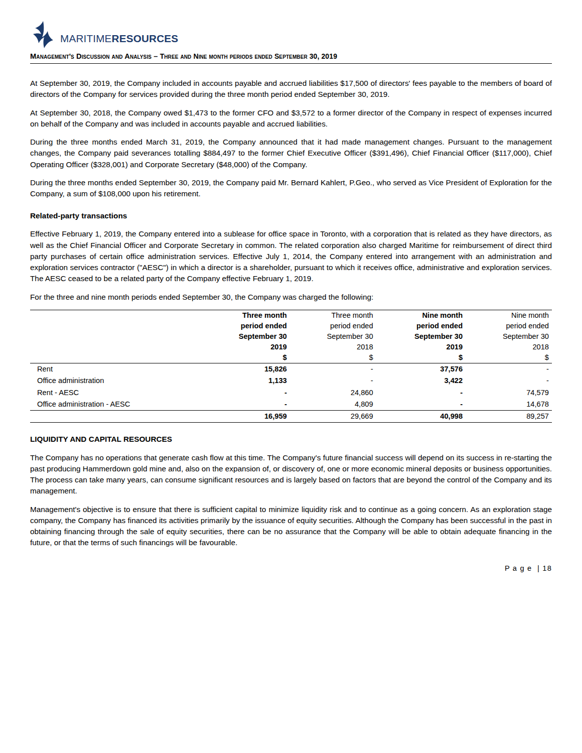MARITIME RESOURCES
Management's Discussion and Analysis – Three and Nine month periods ended September 30, 2019
At September 30, 2019, the Company included in accounts payable and accrued liabilities $17,500 of directors' fees payable to the members of board of directors of the Company for services provided during the three month period ended September 30, 2019.
At September 30, 2018, the Company owed $1,473 to the former CFO and $3,572 to a former director of the Company in respect of expenses incurred on behalf of the Company and was included in accounts payable and accrued liabilities.
During the three months ended March 31, 2019, the Company announced that it had made management changes. Pursuant to the management changes, the Company paid severances totalling $884,497 to the former Chief Executive Officer ($391,496), Chief Financial Officer ($117,000), Chief Operating Officer ($328,001) and Corporate Secretary ($48,000) of the Company.
During the three months ended September 30, 2019, the Company paid Mr. Bernard Kahlert, P.Geo., who served as Vice President of Exploration for the Company, a sum of $108,000 upon his retirement.
Related-party transactions
Effective February 1, 2019, the Company entered into a sublease for office space in Toronto, with a corporation that is related as they have directors, as well as the Chief Financial Officer and Corporate Secretary in common. The related corporation also charged Maritime for reimbursement of direct third party purchases of certain office administration services. Effective July 1, 2014, the Company entered into arrangement with an administration and exploration services contractor ("AESC") in which a director is a shareholder, pursuant to which it receives office, administrative and exploration services. The AESC ceased to be a related party of the Company effective February 1, 2019.
For the three and nine month periods ended September 30, the Company was charged the following:
| | Three month | Three month | Nine month | Nine month |
| --- | --- | --- | --- | --- |
| | period ended | period ended | period ended | period ended |
| | September 30 | September 30 | September 30 | September 30 |
| | 2019 | 2018 | 2019 | 2018 |
| | $ | $ | $ | $ |
| Rent | 15,826 | - | 37,576 | - |
| Office administration | 1,133 | - | 3,422 | - |
| Rent - AESC | - | 24,860 | - | 74,579 |
| Office administration - AESC | - | 4,809 | - | 14,678 |
| | 16,959 | 29,669 | 40,998 | 89,257 |
LIQUIDITY AND CAPITAL RESOURCES
The Company has no operations that generate cash flow at this time. The Company's future financial success will depend on its success in re-starting the past producing Hammerdown gold mine and, also on the expansion of, or discovery of, one or more economic mineral deposits or business opportunities. The process can take many years, can consume significant resources and is largely based on factors that are beyond the control of the Company and its management.
Management's objective is to ensure that there is sufficient capital to minimize liquidity risk and to continue as a going concern. As an exploration stage company, the Company has financed its activities primarily by the issuance of equity securities. Although the Company has been successful in the past in obtaining financing through the sale of equity securities, there can be no assurance that the Company will be able to obtain adequate financing in the future, or that the terms of such financings will be favourable.
P a g e | 18